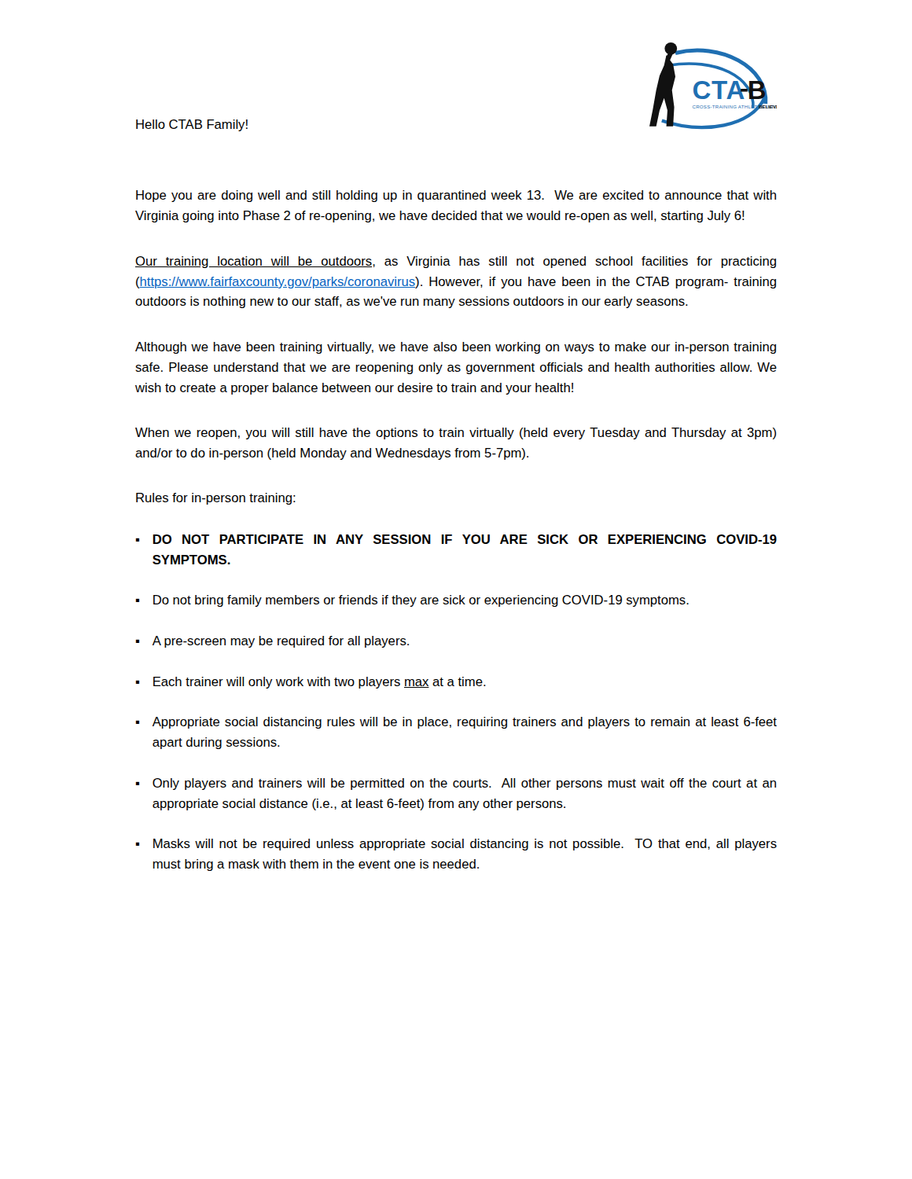CTA B CROSS-TRAINING ATHLETES INTO BELIEVERS
Hello CTAB Family!
Hope you are doing well and still holding up in quarantined week 13. We are excited to announce that with Virginia going into Phase 2 of re-opening, we have decided that we would re-open as well, starting July 6!
Our training location will be outdoors, as Virginia has still not opened school facilities for practicing (https://www.fairfaxcounty.gov/parks/coronavirus). However, if you have been in the CTAB program- training outdoors is nothing new to our staff, as we've run many sessions outdoors in our early seasons.
Although we have been training virtually, we have also been working on ways to make our in-person training safe. Please understand that we are reopening only as government officials and health authorities allow. We wish to create a proper balance between our desire to train and your health!
When we reopen, you will still have the options to train virtually (held every Tuesday and Thursday at 3pm) and/or to do in-person (held Monday and Wednesdays from 5-7pm).
Rules for in-person training:
DO NOT PARTICIPATE IN ANY SESSION IF YOU ARE SICK OR EXPERIENCING COVID-19 SYMPTOMS.
Do not bring family members or friends if they are sick or experiencing COVID-19 symptoms.
A pre-screen may be required for all players.
Each trainer will only work with two players max at a time.
Appropriate social distancing rules will be in place, requiring trainers and players to remain at least 6-feet apart during sessions.
Only players and trainers will be permitted on the courts. All other persons must wait off the court at an appropriate social distance (i.e., at least 6-feet) from any other persons.
Masks will not be required unless appropriate social distancing is not possible. TO that end, all players must bring a mask with them in the event one is needed.